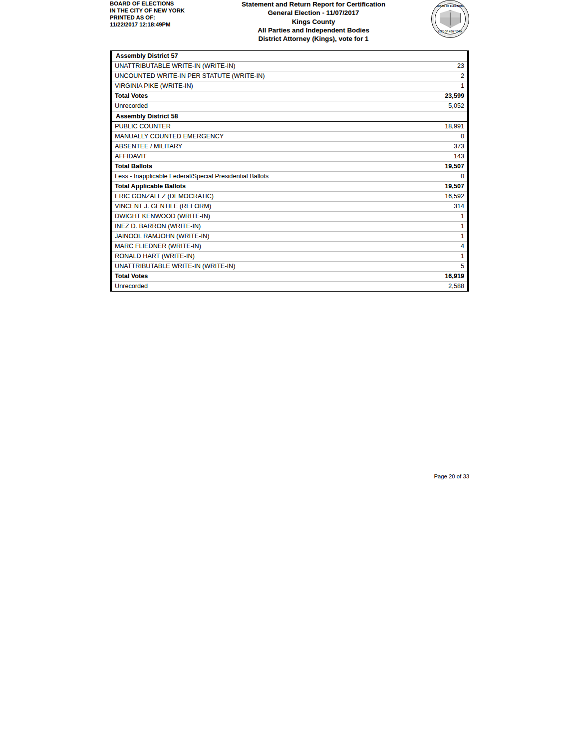BOARD OF ELECTIONS
IN THE CITY OF NEW YORK
PRINTED AS OF:
11/22/2017 12:18:49PM
Statement and Return Report for Certification
General Election - 11/07/2017
Kings County
All Parties and Independent Bodies
District Attorney (Kings), vote for 1
BOARD OF ELECTIONS
CITY OF NEW YORK
Assembly District 57
| UNATTRIBUTABLE WRITE-IN (WRITE-IN) | 23 |
| UNCOUNTED WRITE-IN PER STATUTE (WRITE-IN) | 2 |
| VIRGINIA PIKE (WRITE-IN) | 1 |
| Total Votes | 23,599 |
| Unrecorded | 5,052 |
Assembly District 58
| PUBLIC COUNTER | 18,991 |
| MANUALLY COUNTED EMERGENCY | 0 |
| ABSENTEE / MILITARY | 373 |
| AFFIDAVIT | 143 |
| Total Ballots | 19,507 |
| Less - Inapplicable Federal/Special Presidential Ballots | 0 |
| Total Applicable Ballots | 19,507 |
| ERIC GONZALEZ (DEMOCRATIC) | 16,592 |
| VINCENT J. GENTILE (REFORM) | 314 |
| DWIGHT KENWOOD (WRITE-IN) | 1 |
| INEZ D. BARRON (WRITE-IN) | 1 |
| JAINOOL RAMJOHN (WRITE-IN) | 1 |
| MARC FLIEDNER (WRITE-IN) | 4 |
| RONALD HART (WRITE-IN) | 1 |
| UNATTRIBUTABLE WRITE-IN (WRITE-IN) | 5 |
| Total Votes | 16,919 |
| Unrecorded | 2,588 |
Page 20 of 33